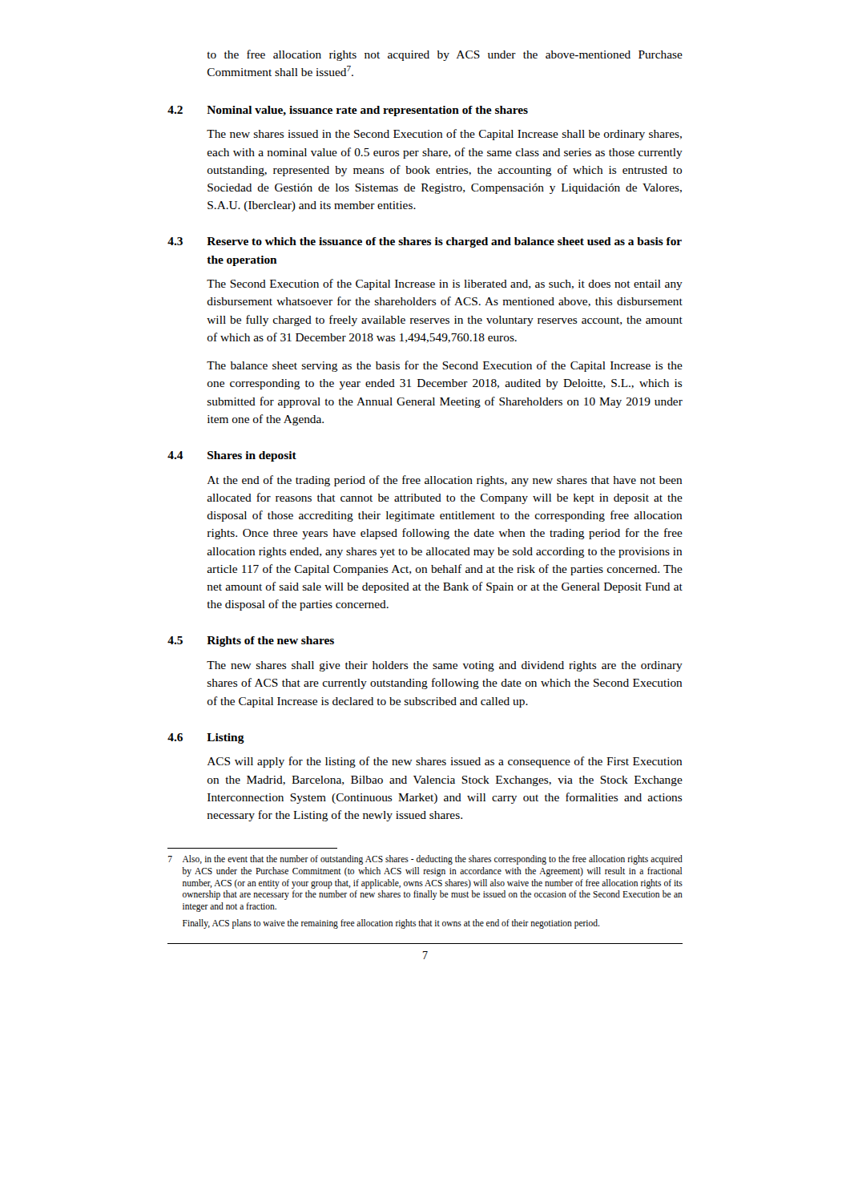to the free allocation rights not acquired by ACS under the above-mentioned Purchase Commitment shall be issued7.
4.2
Nominal value, issuance rate and representation of the shares
The new shares issued in the Second Execution of the Capital Increase shall be ordinary shares, each with a nominal value of 0.5 euros per share, of the same class and series as those currently outstanding, represented by means of book entries, the accounting of which is entrusted to Sociedad de Gestión de los Sistemas de Registro, Compensación y Liquidación de Valores, S.A.U. (Iberclear) and its member entities.
4.3
Reserve to which the issuance of the shares is charged and balance sheet used as a basis for the operation
The Second Execution of the Capital Increase in is liberated and, as such, it does not entail any disbursement whatsoever for the shareholders of ACS. As mentioned above, this disbursement will be fully charged to freely available reserves in the voluntary reserves account, the amount of which as of 31 December 2018 was 1,494,549,760.18 euros.
The balance sheet serving as the basis for the Second Execution of the Capital Increase is the one corresponding to the year ended 31 December 2018, audited by Deloitte, S.L., which is submitted for approval to the Annual General Meeting of Shareholders on 10 May 2019 under item one of the Agenda.
4.4
Shares in deposit
At the end of the trading period of the free allocation rights, any new shares that have not been allocated for reasons that cannot be attributed to the Company will be kept in deposit at the disposal of those accrediting their legitimate entitlement to the corresponding free allocation rights. Once three years have elapsed following the date when the trading period for the free allocation rights ended, any shares yet to be allocated may be sold according to the provisions in article 117 of the Capital Companies Act, on behalf and at the risk of the parties concerned. The net amount of said sale will be deposited at the Bank of Spain or at the General Deposit Fund at the disposal of the parties concerned.
4.5
Rights of the new shares
The new shares shall give their holders the same voting and dividend rights are the ordinary shares of ACS that are currently outstanding following the date on which the Second Execution of the Capital Increase is declared to be subscribed and called up.
4.6
Listing
ACS will apply for the listing of the new shares issued as a consequence of the First Execution on the Madrid, Barcelona, Bilbao and Valencia Stock Exchanges, via the Stock Exchange Interconnection System (Continuous Market) and will carry out the formalities and actions necessary for the Listing of the newly issued shares.
7
Also, in the event that the number of outstanding ACS shares - deducting the shares corresponding to the free allocation rights acquired by ACS under the Purchase Commitment (to which ACS will resign in accordance with the Agreement) will result in a fractional number, ACS (or an entity of your group that, if applicable, owns ACS shares) will also waive the number of free allocation rights of its ownership that are necessary for the number of new shares to finally be must be issued on the occasion of the Second Execution be an integer and not a fraction.
Finally, ACS plans to waive the remaining free allocation rights that it owns at the end of their negotiation period.
7